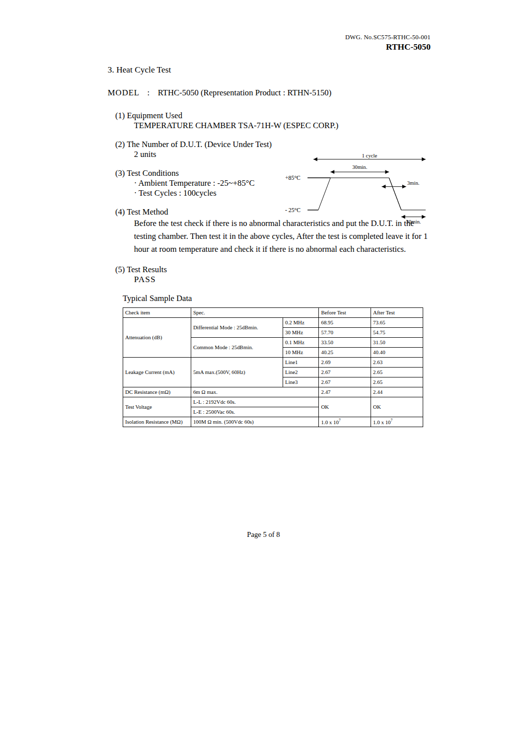DWG. No.SC575-RTHC-50-001
RTHC-5050
3. Heat Cycle Test
MODEL : RTHC-5050 (Representation Product : RTHN-5150)
(1) Equipment Used TEMPERATURE CHAMBER TSA-71H-W (ESPEC CORP.)
(2) The Number of D.U.T. (Device Under Test) 2 units
(3) Test Conditions · Ambient Temperature : -25~+85°C · Test Cycles : 100cycles 1 cycle 30min. +85°C 3min. - 25°C 30min.
(4) Test Method
Before the test check if there is no abnormal characteristics and put the D.U.T. in the testing chamber. Then test it in the above cycles, After the test is completed leave it for 1 hour at room temperature and check it if there is no abnormal each characteristics.
(5) Test Results
PASS
Typical Sample Data
| Check item | Spec. | Before Test | After Test |
| --- | --- | --- | --- |
| Attenuation (dB) | Differential Mode : 25dBmin. | 0.2 MHz | 68.95 | 73.65 |
| 30 MHz | 57.70 | 54.75 |
| Common Mode : 25dBmin. | 0.1 MHz | 33.50 | 31.50 |
| 10 MHz | 40.25 | 40.40 |
| Leakage Current (mA) | 5mA max.(500V, 60Hz) | Line1 | 2.69 | 2.63 |
| Line2 | 2.67 | 2.65 |
| Line3 | 2.67 | 2.65 |
| DC Resistance (mΩ) | 6m Ω max. | 2.47 | 2.44 |
| Test Voltage | L-L : 2192Vdc 60s. | OK | OK |
| L-E : 2500Vac 60s. |
| Isolation Resistance (MΩ) | 100M Ω min. (500Vdc 60s) | 1.0 x 10 7 | 1.0 x 10 7 |
Page 5 of 8